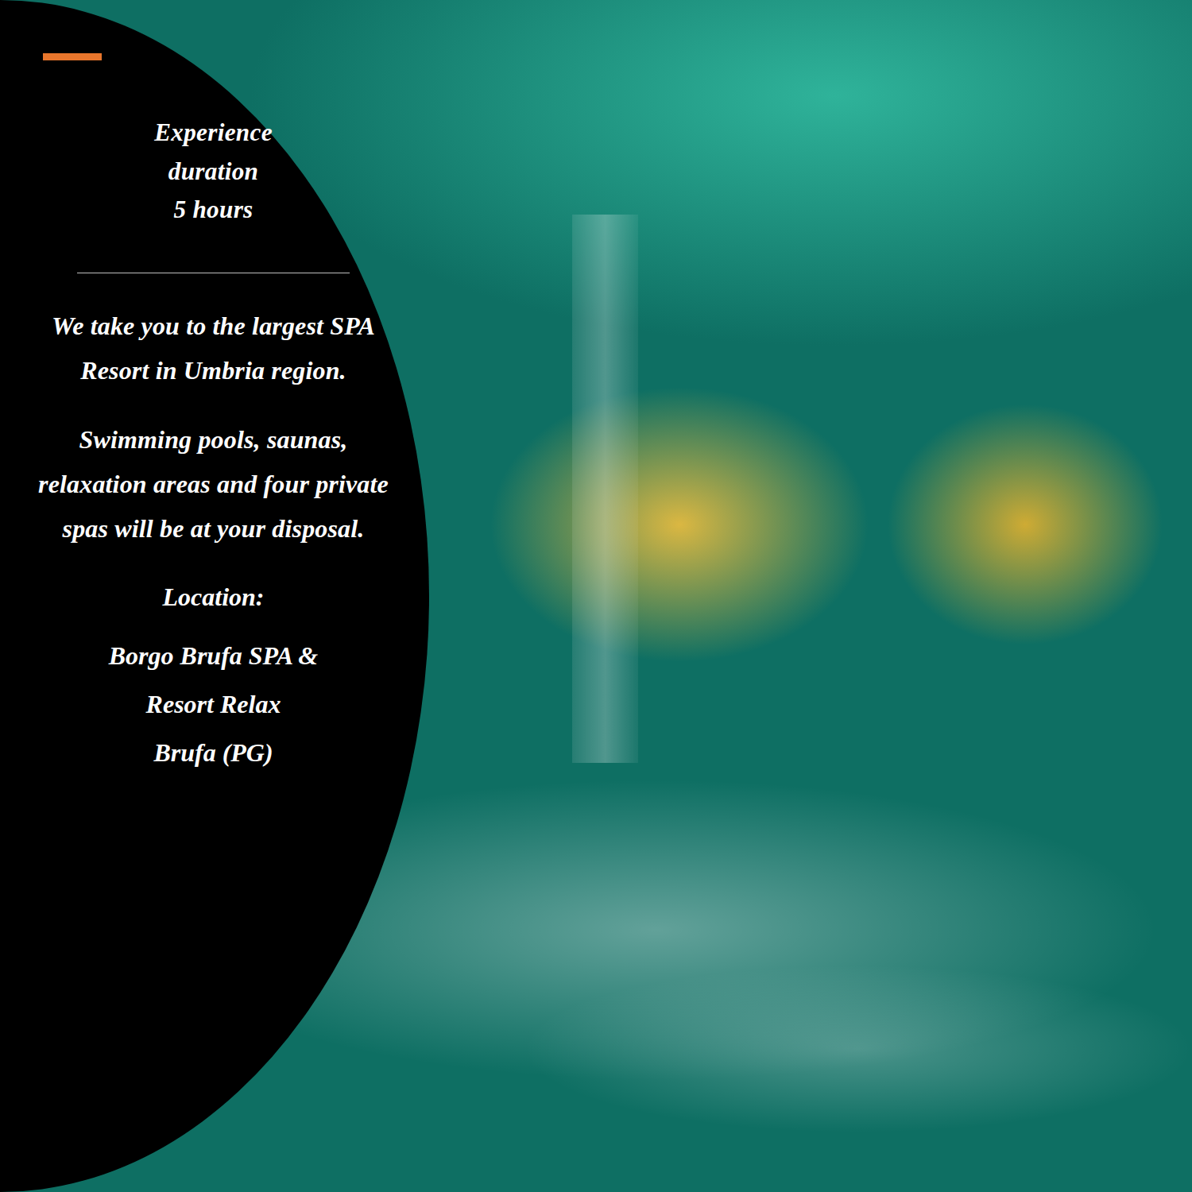Experience
duration
5 hours
We take you to the largest SPA Resort in Umbria region.
Swimming pools, saunas, relaxation areas and four private spas will be at your disposal.
Location:
Borgo Brufa SPA & Resort Relax Brufa (PG)